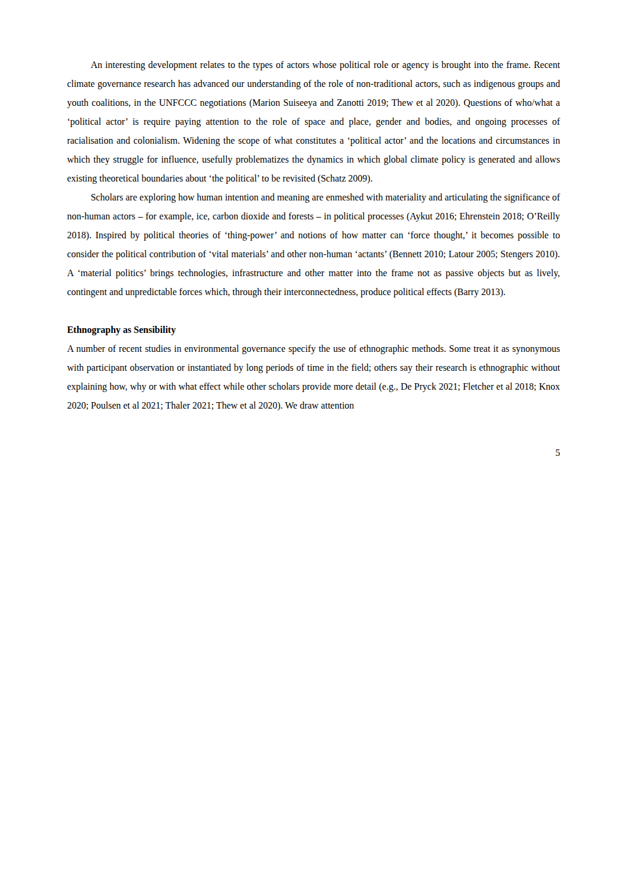An interesting development relates to the types of actors whose political role or agency is brought into the frame. Recent climate governance research has advanced our understanding of the role of non-traditional actors, such as indigenous groups and youth coalitions, in the UNFCCC negotiations (Marion Suiseeya and Zanotti 2019; Thew et al 2020). Questions of who/what a ‘political actor’ is require paying attention to the role of space and place, gender and bodies, and ongoing processes of racialisation and colonialism. Widening the scope of what constitutes a ‘political actor’ and the locations and circumstances in which they struggle for influence, usefully problematizes the dynamics in which global climate policy is generated and allows existing theoretical boundaries about ‘the political’ to be revisited (Schatz 2009).
Scholars are exploring how human intention and meaning are enmeshed with materiality and articulating the significance of non-human actors – for example, ice, carbon dioxide and forests – in political processes (Aykut 2016; Ehrenstein 2018; O’Reilly 2018). Inspired by political theories of ‘thing-power’ and notions of how matter can ‘force thought,’ it becomes possible to consider the political contribution of ‘vital materials’ and other non-human ‘actants’ (Bennett 2010; Latour 2005; Stengers 2010). A ‘material politics’ brings technologies, infrastructure and other matter into the frame not as passive objects but as lively, contingent and unpredictable forces which, through their interconnectedness, produce political effects (Barry 2013).
Ethnography as Sensibility
A number of recent studies in environmental governance specify the use of ethnographic methods. Some treat it as synonymous with participant observation or instantiated by long periods of time in the field; others say their research is ethnographic without explaining how, why or with what effect while other scholars provide more detail (e.g., De Pryck 2021; Fletcher et al 2018; Knox 2020; Poulsen et al 2021; Thaler 2021; Thew et al 2020). We draw attention
5